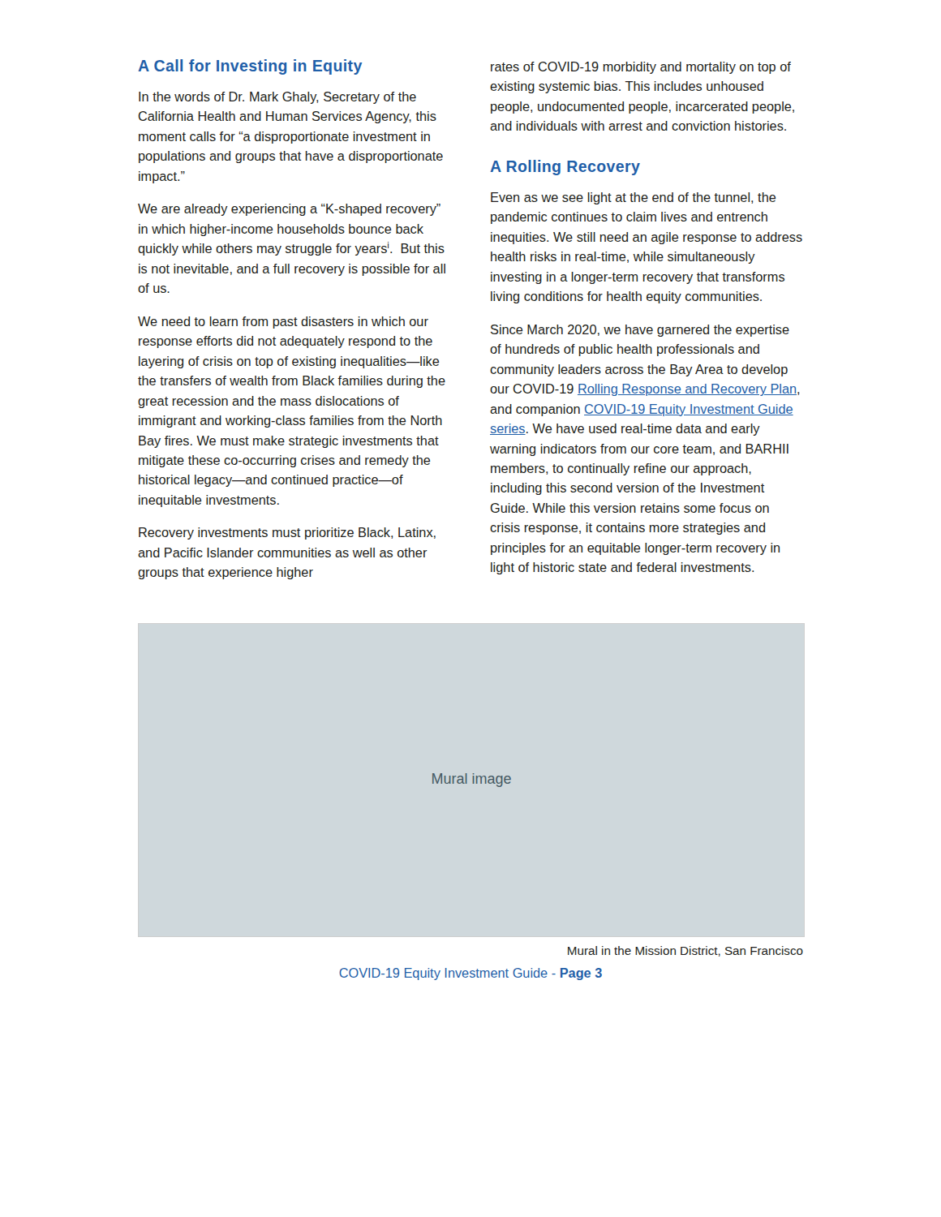A Call for Investing in Equity
In the words of Dr. Mark Ghaly, Secretary of the California Health and Human Services Agency, this moment calls for “a disproportionate investment in populations and groups that have a disproportionate impact.”
We are already experiencing a “K-shaped recovery” in which higher-income households bounce back quickly while others may struggle for yearsi. But this is not inevitable, and a full recovery is possible for all of us.
We need to learn from past disasters in which our response efforts did not adequately respond to the layering of crisis on top of existing inequalities—like the transfers of wealth from Black families during the great recession and the mass dislocations of immigrant and working-class families from the North Bay fires. We must make strategic investments that mitigate these co-occurring crises and remedy the historical legacy—and continued practice—of inequitable investments.
Recovery investments must prioritize Black, Latinx, and Pacific Islander communities as well as other groups that experience higher
rates of COVID-19 morbidity and mortality on top of existing systemic bias. This includes unhoused people, undocumented people, incarcerated people, and individuals with arrest and conviction histories.
A Rolling Recovery
Even as we see light at the end of the tunnel, the pandemic continues to claim lives and entrench inequities. We still need an agile response to address health risks in real-time, while simultaneously investing in a longer-term recovery that transforms living conditions for health equity communities.
Since March 2020, we have garnered the expertise of hundreds of public health professionals and community leaders across the Bay Area to develop our COVID-19 Rolling Response and Recovery Plan, and companion COVID-19 Equity Investment Guide series. We have used real-time data and early warning indicators from our core team, and BARHII members, to continually refine our approach, including this second version of the Investment Guide. While this version retains some focus on crisis response, it contains more strategies and principles for an equitable longer-term recovery in light of historic state and federal investments.
Mural in the Mission District, San Francisco
COVID-19 Equity Investment Guide - Page 3